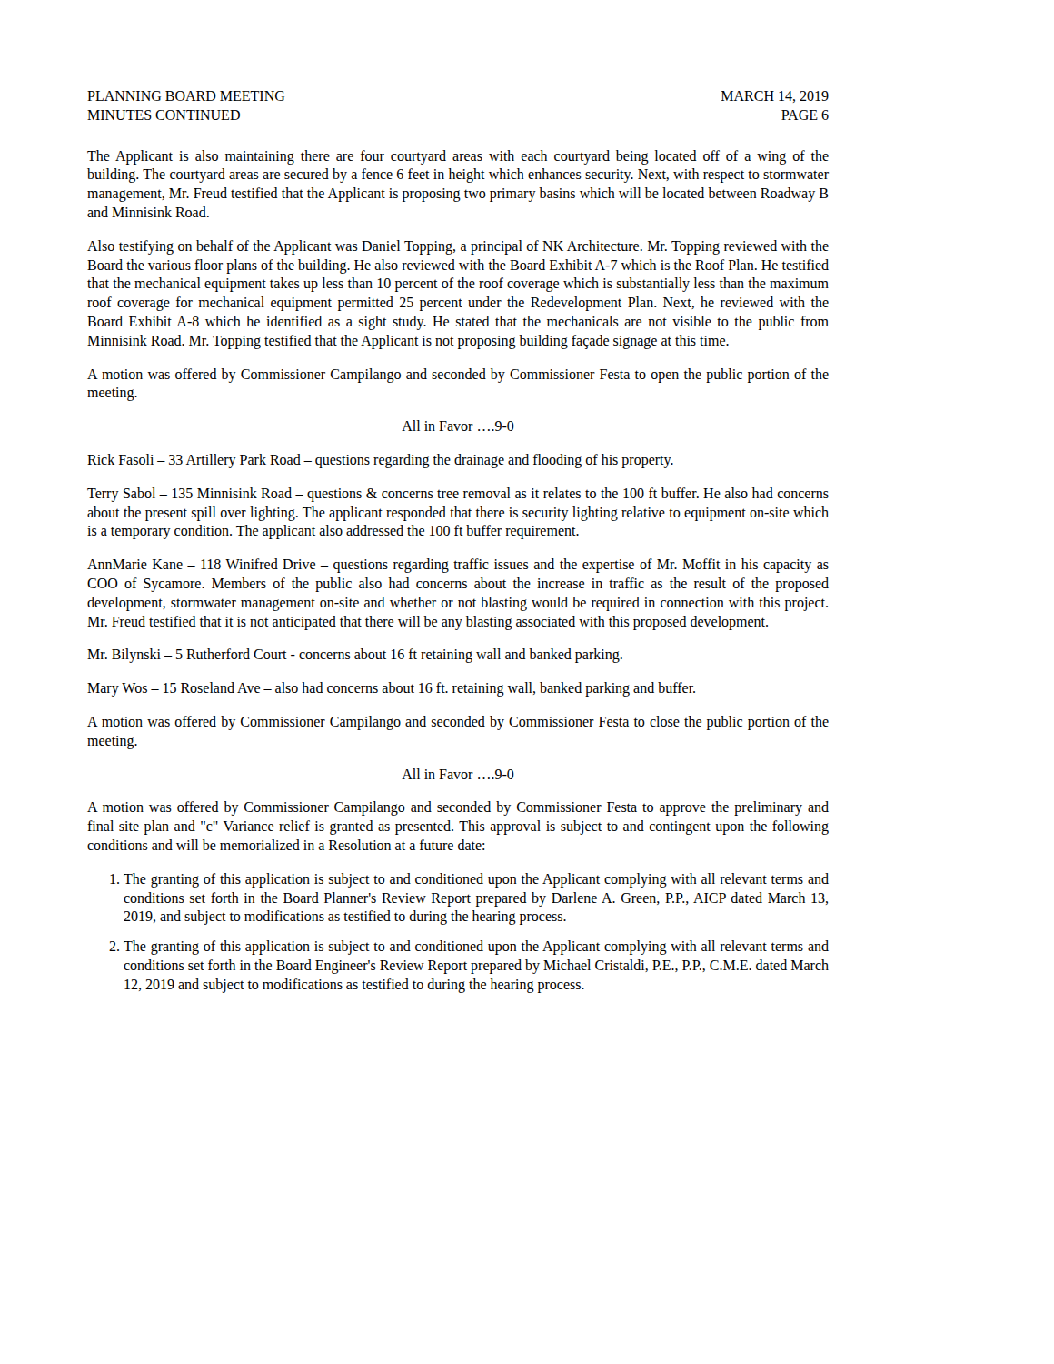PLANNING BOARD MEETING MARCH 14, 2019
MINUTES CONTINUED PAGE 6
The Applicant is also maintaining there are four courtyard areas with each courtyard being located off of a wing of the building. The courtyard areas are secured by a fence 6 feet in height which enhances security. Next, with respect to stormwater management, Mr. Freud testified that the Applicant is proposing two primary basins which will be located between Roadway B and Minnisink Road.
Also testifying on behalf of the Applicant was Daniel Topping, a principal of NK Architecture. Mr. Topping reviewed with the Board the various floor plans of the building. He also reviewed with the Board Exhibit A-7 which is the Roof Plan. He testified that the mechanical equipment takes up less than 10 percent of the roof coverage which is substantially less than the maximum roof coverage for mechanical equipment permitted 25 percent under the Redevelopment Plan. Next, he reviewed with the Board Exhibit A-8 which he identified as a sight study. He stated that the mechanicals are not visible to the public from Minnisink Road. Mr. Topping testified that the Applicant is not proposing building façade signage at this time.
A motion was offered by Commissioner Campilango and seconded by Commissioner Festa to open the public portion of the meeting.
All in Favor ….9-0
Rick Fasoli – 33 Artillery Park Road – questions regarding the drainage and flooding of his property.
Terry Sabol – 135 Minnisink Road – questions & concerns tree removal as it relates to the 100 ft buffer. He also had concerns about the present spill over lighting. The applicant responded that there is security lighting relative to equipment on-site which is a temporary condition. The applicant also addressed the 100 ft buffer requirement.
AnnMarie Kane – 118 Winifred Drive – questions regarding traffic issues and the expertise of Mr. Moffit in his capacity as COO of Sycamore. Members of the public also had concerns about the increase in traffic as the result of the proposed development, stormwater management on-site and whether or not blasting would be required in connection with this project. Mr. Freud testified that it is not anticipated that there will be any blasting associated with this proposed development.
Mr. Bilynski – 5 Rutherford Court - concerns about 16 ft retaining wall and banked parking.
Mary Wos – 15 Roseland Ave – also had concerns about 16 ft. retaining wall, banked parking and buffer.
A motion was offered by Commissioner Campilango and seconded by Commissioner Festa to close the public portion of the meeting.
All in Favor ….9-0
A motion was offered by Commissioner Campilango and seconded by Commissioner Festa to approve the preliminary and final site plan and "c" Variance relief is granted as presented. This approval is subject to and contingent upon the following conditions and will be memorialized in a Resolution at a future date:
The granting of this application is subject to and conditioned upon the Applicant complying with all relevant terms and conditions set forth in the Board Planner's Review Report prepared by Darlene A. Green, P.P., AICP dated March 13, 2019, and subject to modifications as testified to during the hearing process.
The granting of this application is subject to and conditioned upon the Applicant complying with all relevant terms and conditions set forth in the Board Engineer's Review Report prepared by Michael Cristaldi, P.E., P.P., C.M.E. dated March 12, 2019 and subject to modifications as testified to during the hearing process.